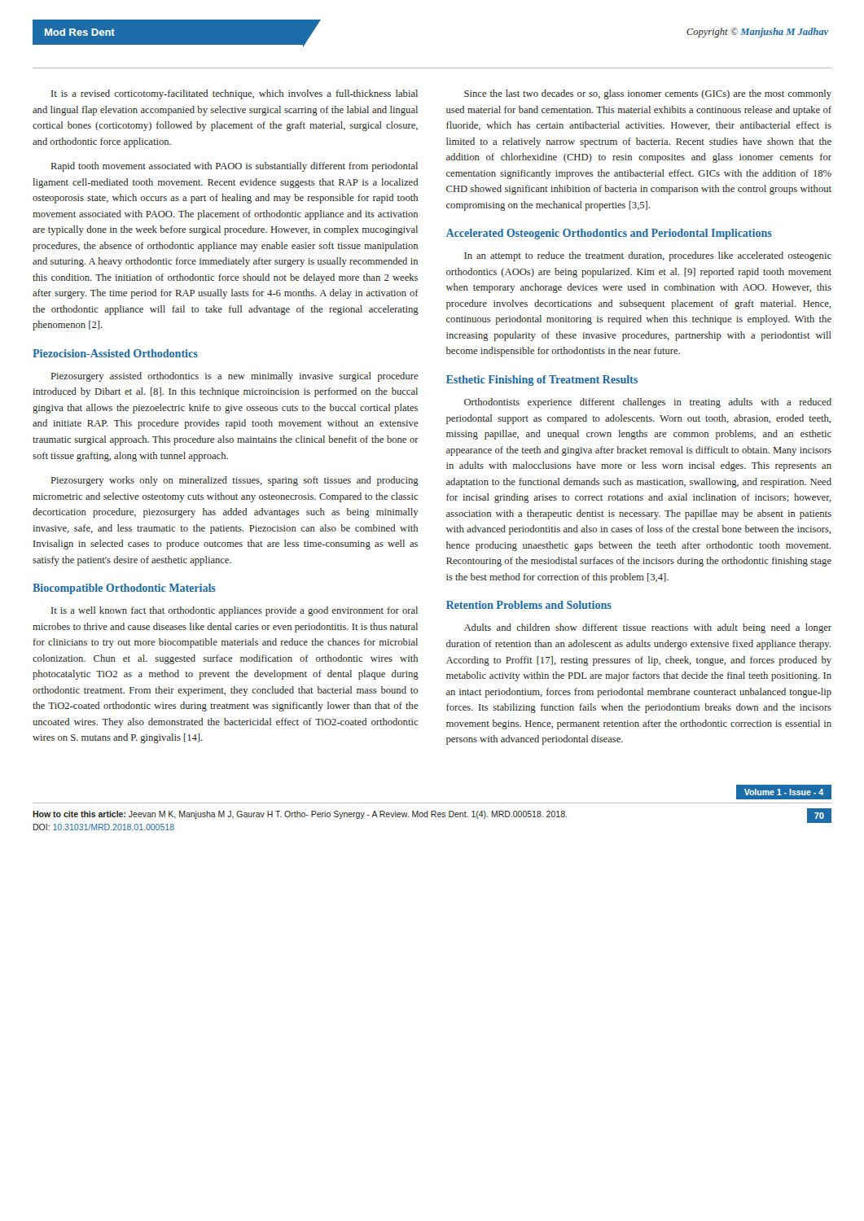Mod Res Dent
Copyright © Manjusha M Jadhav
It is a revised corticotomy-facilitated technique, which involves a full-thickness labial and lingual flap elevation accompanied by selective surgical scarring of the labial and lingual cortical bones (corticotomy) followed by placement of the graft material, surgical closure, and orthodontic force application.
Rapid tooth movement associated with PAOO is substantially different from periodontal ligament cell-mediated tooth movement. Recent evidence suggests that RAP is a localized osteoporosis state, which occurs as a part of healing and may be responsible for rapid tooth movement associated with PAOO. The placement of orthodontic appliance and its activation are typically done in the week before surgical procedure. However, in complex mucogingival procedures, the absence of orthodontic appliance may enable easier soft tissue manipulation and suturing. A heavy orthodontic force immediately after surgery is usually recommended in this condition. The initiation of orthodontic force should not be delayed more than 2 weeks after surgery. The time period for RAP usually lasts for 4-6 months. A delay in activation of the orthodontic appliance will fail to take full advantage of the regional accelerating phenomenon [2].
Piezocision-Assisted Orthodontics
Piezosurgery assisted orthodontics is a new minimally invasive surgical procedure introduced by Dibart et al. [8]. In this technique microincision is performed on the buccal gingiva that allows the piezoelectric knife to give osseous cuts to the buccal cortical plates and initiate RAP. This procedure provides rapid tooth movement without an extensive traumatic surgical approach. This procedure also maintains the clinical benefit of the bone or soft tissue grafting, along with tunnel approach.
Piezosurgery works only on mineralized tissues, sparing soft tissues and producing micrometric and selective osteotomy cuts without any osteonecrosis. Compared to the classic decortication procedure, piezosurgery has added advantages such as being minimally invasive, safe, and less traumatic to the patients. Piezocision can also be combined with Invisalign in selected cases to produce outcomes that are less time-consuming as well as satisfy the patient's desire of aesthetic appliance.
Biocompatible Orthodontic Materials
It is a well known fact that orthodontic appliances provide a good environment for oral microbes to thrive and cause diseases like dental caries or even periodontitis. It is thus natural for clinicians to try out more biocompatible materials and reduce the chances for microbial colonization. Chun et al. suggested surface modification of orthodontic wires with photocatalytic TiO2 as a method to prevent the development of dental plaque during orthodontic treatment. From their experiment, they concluded that bacterial mass bound to the TiO2-coated orthodontic wires during treatment was significantly lower than that of the uncoated wires. They also demonstrated the bactericidal effect of TiO2-coated orthodontic wires on S. mutans and P. gingivalis [14].
Since the last two decades or so, glass ionomer cements (GICs) are the most commonly used material for band cementation. This material exhibits a continuous release and uptake of fluoride, which has certain antibacterial activities. However, their antibacterial effect is limited to a relatively narrow spectrum of bacteria. Recent studies have shown that the addition of chlorhexidine (CHD) to resin composites and glass ionomer cements for cementation significantly improves the antibacterial effect. GICs with the addition of 18% CHD showed significant inhibition of bacteria in comparison with the control groups without compromising on the mechanical properties [3,5].
Accelerated Osteogenic Orthodontics and Periodontal Implications
In an attempt to reduce the treatment duration, procedures like accelerated osteogenic orthodontics (AOOs) are being popularized. Kim et al. [9] reported rapid tooth movement when temporary anchorage devices were used in combination with AOO. However, this procedure involves decortications and subsequent placement of graft material. Hence, continuous periodontal monitoring is required when this technique is employed. With the increasing popularity of these invasive procedures, partnership with a periodontist will become indispensible for orthodontists in the near future.
Esthetic Finishing of Treatment Results
Orthodontists experience different challenges in treating adults with a reduced periodontal support as compared to adolescents. Worn out tooth, abrasion, eroded teeth, missing papillae, and unequal crown lengths are common problems, and an esthetic appearance of the teeth and gingiva after bracket removal is difficult to obtain. Many incisors in adults with malocclusions have more or less worn incisal edges. This represents an adaptation to the functional demands such as mastication, swallowing, and respiration. Need for incisal grinding arises to correct rotations and axial inclination of incisors; however, association with a therapeutic dentist is necessary. The papillae may be absent in patients with advanced periodontitis and also in cases of loss of the crestal bone between the incisors, hence producing unaesthetic gaps between the teeth after orthodontic tooth movement. Recontouring of the mesiodistal surfaces of the incisors during the orthodontic finishing stage is the best method for correction of this problem [3,4].
Retention Problems and Solutions
Adults and children show different tissue reactions with adult being need a longer duration of retention than an adolescent as adults undergo extensive fixed appliance therapy. According to Proffit [17], resting pressures of lip, cheek, tongue, and forces produced by metabolic activity within the PDL are major factors that decide the final teeth positioning. In an intact periodontium, forces from periodontal membrane counteract unbalanced tongue-lip forces. Its stabilizing function fails when the periodontium breaks down and the incisors movement begins. Hence, permanent retention after the orthodontic correction is essential in persons with advanced periodontal disease.
Volume 1 - Issue - 4
How to cite this article: Jeevan M K, Manjusha M J, Gaurav H T. Ortho- Perio Synergy - A Review. Mod Res Dent. 1(4). MRD.000518. 2018.
DOI: 10.31031/MRD.2018.01.000518
70